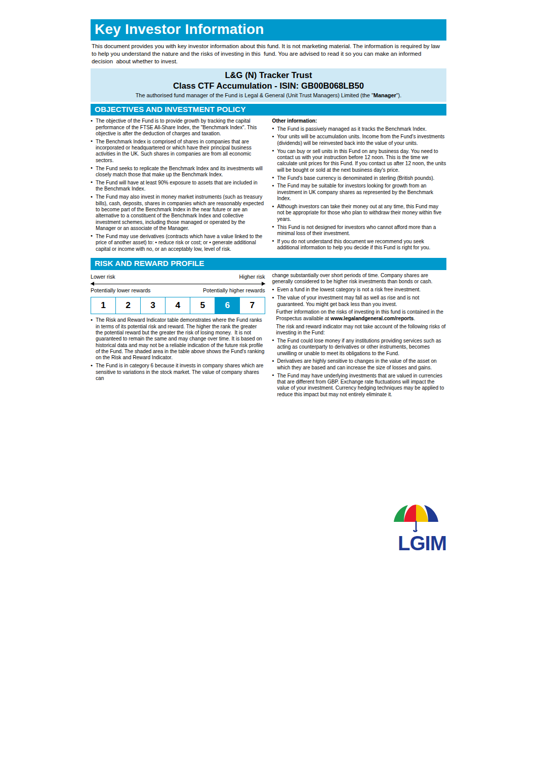Key Investor Information
This document provides you with key investor information about this fund. It is not marketing material. The information is required by law to help you understand the nature and the risks of investing in this fund. You are advised to read it so you can make an informed decision about whether to invest.
L&G (N) Tracker Trust
Class CTF Accumulation - ISIN: GB00B068LB50
The authorised fund manager of the Fund is Legal & General (Unit Trust Managers) Limited (the "Manager").
OBJECTIVES AND INVESTMENT POLICY
The objective of the Fund is to provide growth by tracking the capital performance of the FTSE All-Share Index, the "Benchmark Index". This objective is after the deduction of charges and taxation.
The Benchmark Index is comprised of shares in companies that are incorporated or headquartered or which have their principal business activities in the UK. Such shares in companies are from all economic sectors.
The Fund seeks to replicate the Benchmark Index and its investments will closely match those that make up the Benchmark Index.
The Fund will have at least 90% exposure to assets that are included in the Benchmark Index.
The Fund may also invest in money market instruments (such as treasury bills), cash, deposits, shares in companies which are reasonably expected to become part of the Benchmark Index in the near future or are an alternative to a constituent of the Benchmark Index and collective investment schemes, including those managed or operated by the Manager or an associate of the Manager.
The Fund may use derivatives (contracts which have a value linked to the price of another asset) to: • reduce risk or cost; or • generate additional capital or income with no, or an acceptably low, level of risk.
Other information:
The Fund is passively managed as it tracks the Benchmark Index.
Your units will be accumulation units. Income from the Fund's investments (dividends) will be reinvested back into the value of your units.
You can buy or sell units in this Fund on any business day. You need to contact us with your instruction before 12 noon. This is the time we calculate unit prices for this Fund. If you contact us after 12 noon, the units will be bought or sold at the next business day's price.
The Fund's base currency is denominated in sterling (British pounds).
The Fund may be suitable for investors looking for growth from an investment in UK company shares as represented by the Benchmark Index.
Although investors can take their money out at any time, this Fund may not be appropriate for those who plan to withdraw their money within five years.
This Fund is not designed for investors who cannot afford more than a minimal loss of their investment.
If you do not understand this document we recommend you seek additional information to help you decide if this Fund is right for you.
RISK AND REWARD PROFILE
Lower risk Higher risk
Potentially lower rewards Potentially higher rewards
| 1 | 2 | 3 | 4 | 5 | 6 | 7 |
The Risk and Reward Indicator table demonstrates where the Fund ranks in terms of its potential risk and reward. The higher the rank the greater the potential reward but the greater the risk of losing money. It is not guaranteed to remain the same and may change over time. It is based on historical data and may not be a reliable indication of the future risk profile of the Fund. The shaded area in the table above shows the Fund's ranking on the Risk and Reward Indicator.
The Fund is in category 6 because it invests in company shares which are sensitive to variations in the stock market. The value of company shares can
change substantially over short periods of time. Company shares are generally considered to be higher risk investments than bonds or cash.
Even a fund in the lowest category is not a risk free investment.
The value of your investment may fall as well as rise and is not guaranteed. You might get back less than you invest.
Further information on the risks of investing in this fund is contained in the Prospectus available at www.legalandgeneral.com/reports.
The risk and reward indicator may not take account of the following risks of investing in the Fund:
The Fund could lose money if any institutions providing services such as acting as counterparty to derivatives or other instruments, becomes unwilling or unable to meet its obligations to the Fund.
Derivatives are highly sensitive to changes in the value of the asset on which they are based and can increase the size of losses and gains.
The Fund may have underlying investments that are valued in currencies that are different from GBP. Exchange rate fluctuations will impact the value of your investment. Currency hedging techniques may be applied to reduce this impact but may not entirely eliminate it.
LGIM